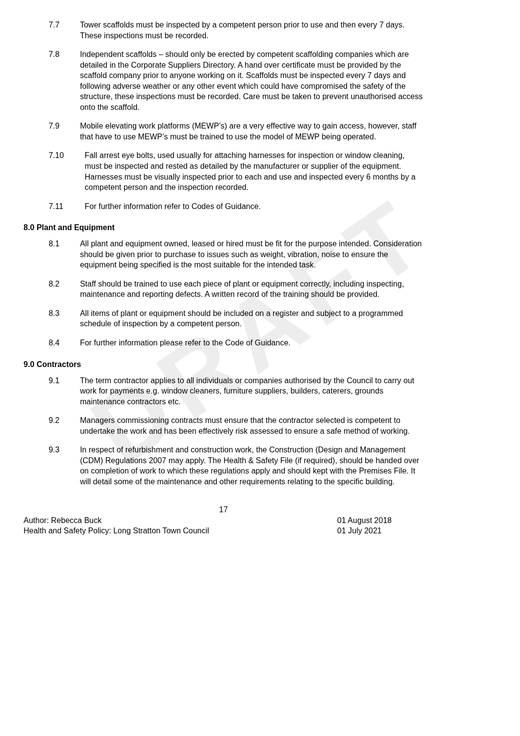DRAFT
7.7 Tower scaffolds must be inspected by a competent person prior to use and then every 7 days. These inspections must be recorded.
7.8 Independent scaffolds – should only be erected by competent scaffolding companies which are detailed in the Corporate Suppliers Directory. A hand over certificate must be provided by the scaffold company prior to anyone working on it. Scaffolds must be inspected every 7 days and following adverse weather or any other event which could have compromised the safety of the structure, these inspections must be recorded. Care must be taken to prevent unauthorised access onto the scaffold.
7.9 Mobile elevating work platforms (MEWP’s) are a very effective way to gain access, however, staff that have to use MEWP’s must be trained to use the model of MEWP being operated.
7.10 Fall arrest eye bolts, used usually for attaching harnesses for inspection or window cleaning, must be inspected and rested as detailed by the manufacturer or supplier of the equipment. Harnesses must be visually inspected prior to each and use and inspected every 6 months by a competent person and the inspection recorded.
7.11 For further information refer to Codes of Guidance.
8.0 Plant and Equipment
8.1 All plant and equipment owned, leased or hired must be fit for the purpose intended. Consideration should be given prior to purchase to issues such as weight, vibration, noise to ensure the equipment being specified is the most suitable for the intended task.
8.2 Staff should be trained to use each piece of plant or equipment correctly, including inspecting, maintenance and reporting defects. A written record of the training should be provided.
8.3 All items of plant or equipment should be included on a register and subject to a programmed schedule of inspection by a competent person.
8.4 For further information please refer to the Code of Guidance.
9.0 Contractors
9.1 The term contractor applies to all individuals or companies authorised by the Council to carry out work for payments e.g. window cleaners, furniture suppliers, builders, caterers, grounds maintenance contractors etc.
9.2 Managers commissioning contracts must ensure that the contractor selected is competent to undertake the work and has been effectively risk assessed to ensure a safe method of working.
9.3 In respect of refurbishment and construction work, the Construction (Design and Management (CDM) Regulations 2007 may apply. The Health & Safety File (if required), should be handed over on completion of work to which these regulations apply and should kept with the Premises File. It will detail some of the maintenance and other requirements relating to the specific building.
17
Author: Rebecca Buck
Health and Safety Policy: Long Stratton Town Council
01 August 2018
01 July 2021